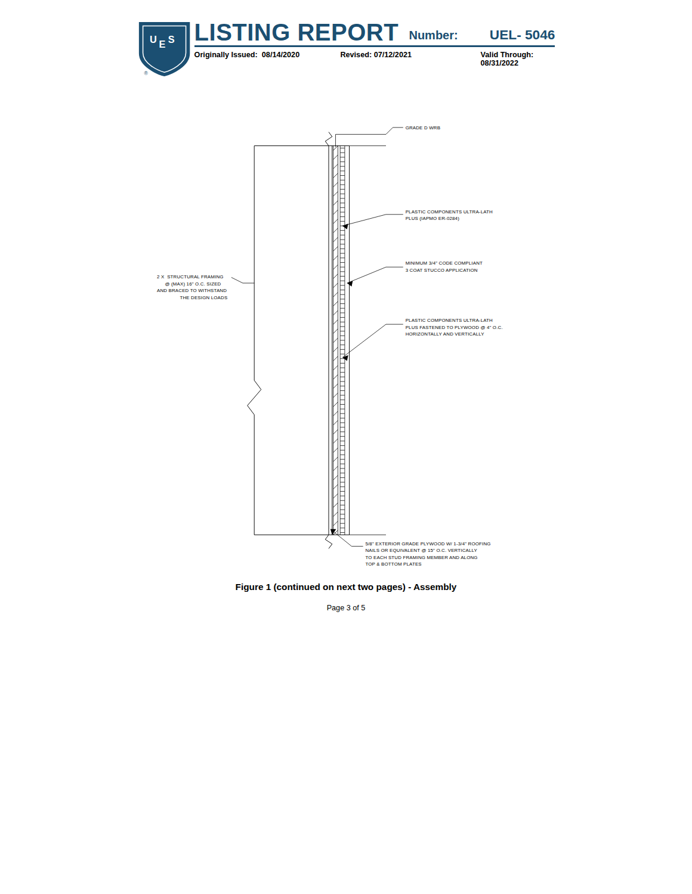U E S ®
LISTING REPORT
Number:
UEL- 5046
Originally Issued: 08/14/2020 Revised: 07/12/2021 Valid Through: 08/31/2022
GRADE D WRB PLASTIC COMPONENTS ULTRA-LATH PLUS (IAPMO ER-0284) MINIMUM 3/4" CODE COMPLIANT 3 COAT STUCCO APPLICATION PLASTIC COMPONENTS ULTRA-LATH PLUS FASTENED TO PLYWOOD @ 4" O.C. HORIZONTALLY AND VERTICALLY 5/8" EXTERIOR GRADE PLYWOOD W/ 1-3/4" ROOFING NAILS OR EQUIVALENT @ 15" O.C. VERTICALLY TO EACH STUD FRAMING MEMBER AND ALONG TOP & BOTTOM PLATES 2 X STRUCTURAL FRAMING @ (MAX) 16" O.C. SIZED AND BRACED TO WITHSTAND THE DESIGN LOADS
Figure 1 (continued on next two pages) - Assembly
Page 3 of 5